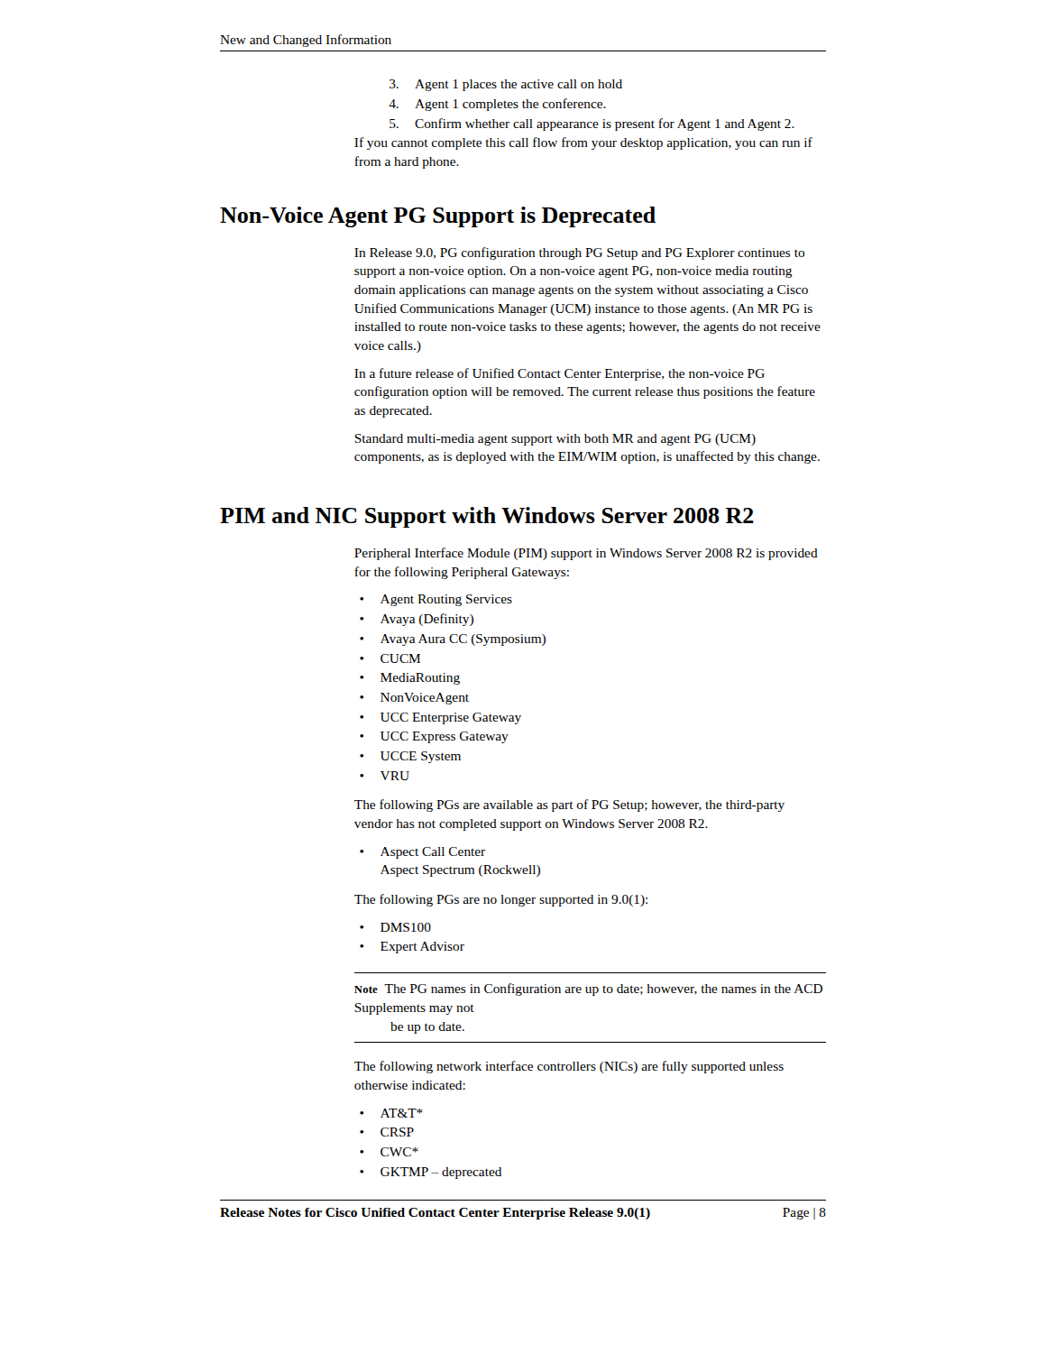New and Changed Information
3. Agent 1 places the active call on hold
4. Agent 1 completes the conference.
5. Confirm whether call appearance is present for Agent 1 and Agent 2.
If you cannot complete this call flow from your desktop application, you can run if from a hard phone.
Non-Voice Agent PG Support is Deprecated
In Release 9.0, PG configuration through PG Setup and PG Explorer continues to support a non-voice option. On a non-voice agent PG, non-voice media routing domain applications can manage agents on the system without associating a Cisco Unified Communications Manager (UCM) instance to those agents. (An MR PG is installed to route non-voice tasks to these agents; however, the agents do not receive voice calls.)
In a future release of Unified Contact Center Enterprise, the non-voice PG configuration option will be removed. The current release thus positions the feature as deprecated.
Standard multi-media agent support with both MR and agent PG (UCM) components, as is deployed with the EIM/WIM option, is unaffected by this change.
PIM and NIC Support with Windows Server 2008 R2
Peripheral Interface Module (PIM) support in Windows Server 2008 R2 is provided for the following Peripheral Gateways:
Agent Routing Services
Avaya (Definity)
Avaya Aura CC (Symposium)
CUCM
MediaRouting
NonVoiceAgent
UCC Enterprise Gateway
UCC Express Gateway
UCCE System
VRU
The following PGs are available as part of PG Setup; however, the third-party vendor has not completed support on Windows Server 2008 R2.
Aspect Call Center
Aspect Spectrum (Rockwell)
The following PGs are no longer supported in 9.0(1):
DMS100
Expert Advisor
Note The PG names in Configuration are up to date; however, the names in the ACD Supplements may not be up to date.
The following network interface controllers (NICs) are fully supported unless otherwise indicated:
AT&T*
CRSP
CWC*
GKTMP – deprecated
Release Notes for Cisco Unified Contact Center Enterprise Release 9.0(1) Page | 8